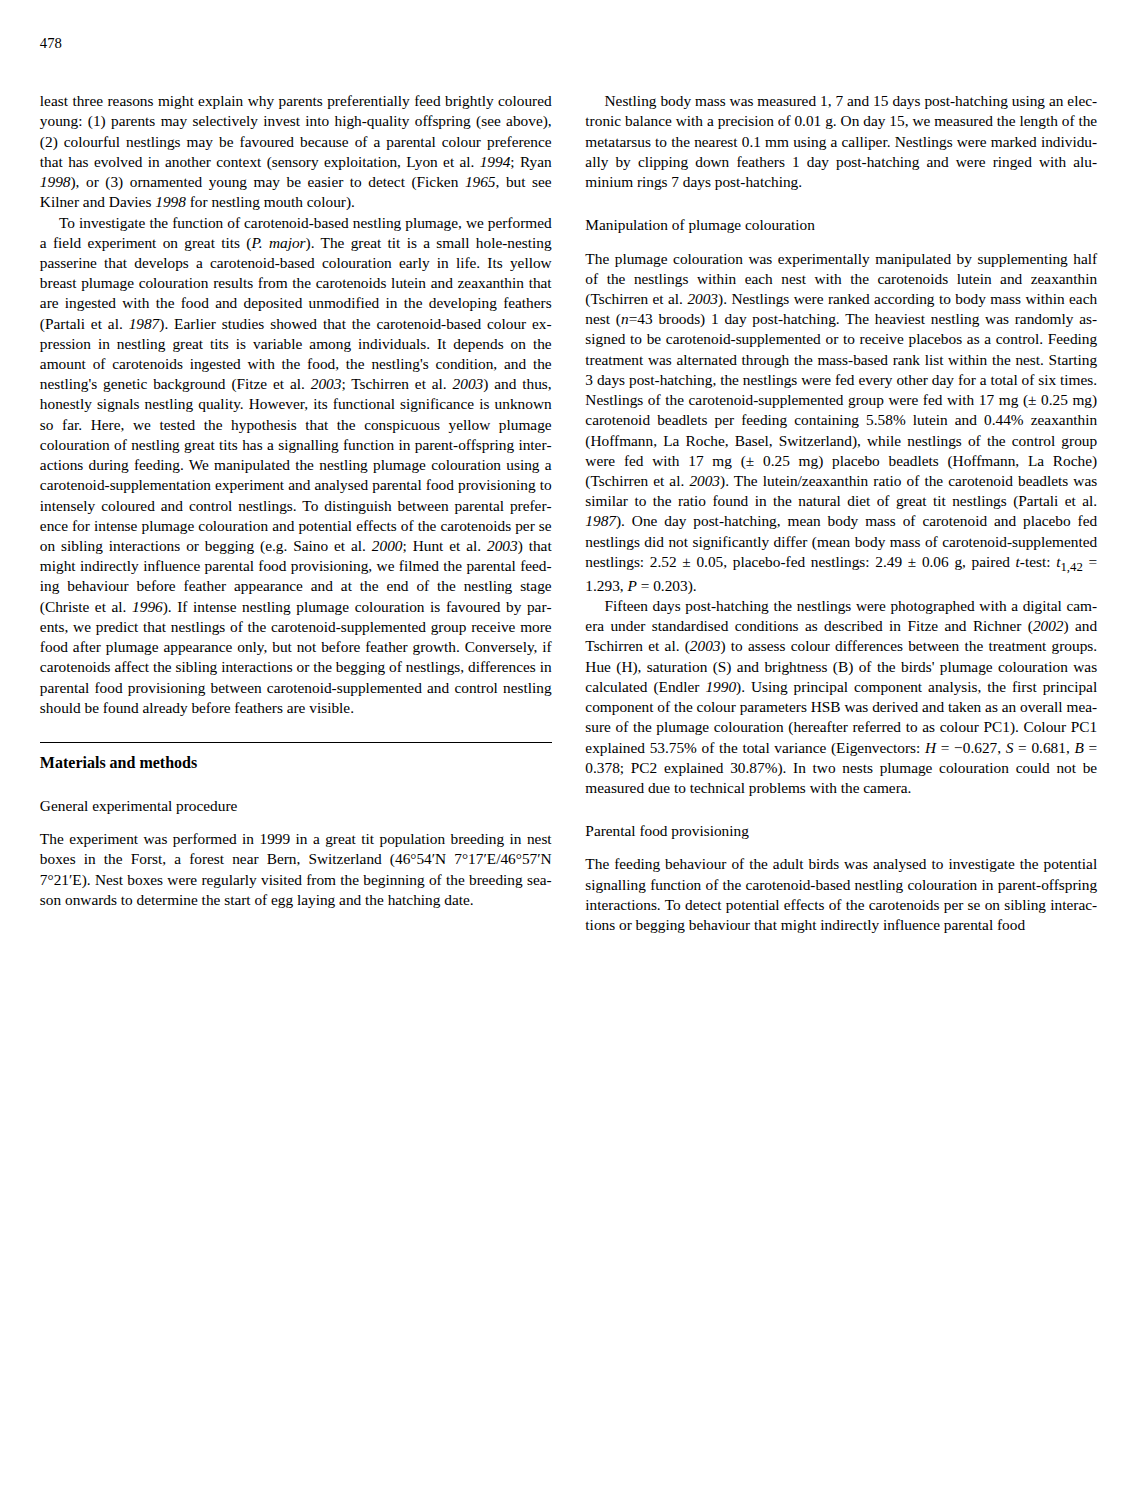478
least three reasons might explain why parents preferentially feed brightly coloured young: (1) parents may selectively invest into high-quality offspring (see above), (2) colourful nestlings may be favoured because of a parental colour preference that has evolved in another context (sensory exploitation, Lyon et al. 1994; Ryan 1998), or (3) ornamented young may be easier to detect (Ficken 1965, but see Kilner and Davies 1998 for nestling mouth colour).
To investigate the function of carotenoid-based nestling plumage, we performed a field experiment on great tits (P. major). The great tit is a small hole-nesting passerine that develops a carotenoid-based colouration early in life. Its yellow breast plumage colouration results from the carotenoids lutein and zeaxanthin that are ingested with the food and deposited unmodified in the developing feathers (Partali et al. 1987). Earlier studies showed that the carotenoid-based colour expression in nestling great tits is variable among individuals. It depends on the amount of carotenoids ingested with the food, the nestling's condition, and the nestling's genetic background (Fitze et al. 2003; Tschirren et al. 2003) and thus, honestly signals nestling quality. However, its functional significance is unknown so far. Here, we tested the hypothesis that the conspicuous yellow plumage colouration of nestling great tits has a signalling function in parent-offspring interactions during feeding. We manipulated the nestling plumage colouration using a carotenoid-supplementation experiment and analysed parental food provisioning to intensely coloured and control nestlings. To distinguish between parental preference for intense plumage colouration and potential effects of the carotenoids per se on sibling interactions or begging (e.g. Saino et al. 2000; Hunt et al. 2003) that might indirectly influence parental food provisioning, we filmed the parental feeding behaviour before feather appearance and at the end of the nestling stage (Christe et al. 1996). If intense nestling plumage colouration is favoured by parents, we predict that nestlings of the carotenoid-supplemented group receive more food after plumage appearance only, but not before feather growth. Conversely, if carotenoids affect the sibling interactions or the begging of nestlings, differences in parental food provisioning between carotenoid-supplemented and control nestling should be found already before feathers are visible.
Materials and methods
General experimental procedure
The experiment was performed in 1999 in a great tit population breeding in nest boxes in the Forst, a forest near Bern, Switzerland (46°54′N 7°17′E/46°57′N 7°21′E). Nest boxes were regularly visited from the beginning of the breeding season onwards to determine the start of egg laying and the hatching date.
Nestling body mass was measured 1, 7 and 15 days post-hatching using an electronic balance with a precision of 0.01 g. On day 15, we measured the length of the metatarsus to the nearest 0.1 mm using a calliper. Nestlings were marked individually by clipping down feathers 1 day post-hatching and were ringed with aluminium rings 7 days post-hatching.
Manipulation of plumage colouration
The plumage colouration was experimentally manipulated by supplementing half of the nestlings within each nest with the carotenoids lutein and zeaxanthin (Tschirren et al. 2003). Nestlings were ranked according to body mass within each nest (n=43 broods) 1 day post-hatching. The heaviest nestling was randomly assigned to be carotenoid-supplemented or to receive placebos as a control. Feeding treatment was alternated through the mass-based rank list within the nest. Starting 3 days post-hatching, the nestlings were fed every other day for a total of six times. Nestlings of the carotenoid-supplemented group were fed with 17 mg (± 0.25 mg) carotenoid beadlets per feeding containing 5.58% lutein and 0.44% zeaxanthin (Hoffmann, La Roche, Basel, Switzerland), while nestlings of the control group were fed with 17 mg (± 0.25 mg) placebo beadlets (Hoffmann, La Roche) (Tschirren et al. 2003). The lutein/zeaxanthin ratio of the carotenoid beadlets was similar to the ratio found in the natural diet of great tit nestlings (Partali et al. 1987). One day post-hatching, mean body mass of carotenoid and placebo fed nestlings did not significantly differ (mean body mass of carotenoid-supplemented nestlings: 2.52 ± 0.05, placebo-fed nestlings: 2.49 ± 0.06 g, paired t-test: t1,42 = 1.293, P = 0.203).
Fifteen days post-hatching the nestlings were photographed with a digital camera under standardised conditions as described in Fitze and Richner (2002) and Tschirren et al. (2003) to assess colour differences between the treatment groups. Hue (H), saturation (S) and brightness (B) of the birds' plumage colouration was calculated (Endler 1990). Using principal component analysis, the first principal component of the colour parameters HSB was derived and taken as an overall measure of the plumage colouration (hereafter referred to as colour PC1). Colour PC1 explained 53.75% of the total variance (Eigenvectors: H = −0.627, S = 0.681, B = 0.378; PC2 explained 30.87%). In two nests plumage colouration could not be measured due to technical problems with the camera.
Parental food provisioning
The feeding behaviour of the adult birds was analysed to investigate the potential signalling function of the carotenoid-based nestling colouration in parent-offspring interactions. To detect potential effects of the carotenoids per se on sibling interactions or begging behaviour that might indirectly influence parental food